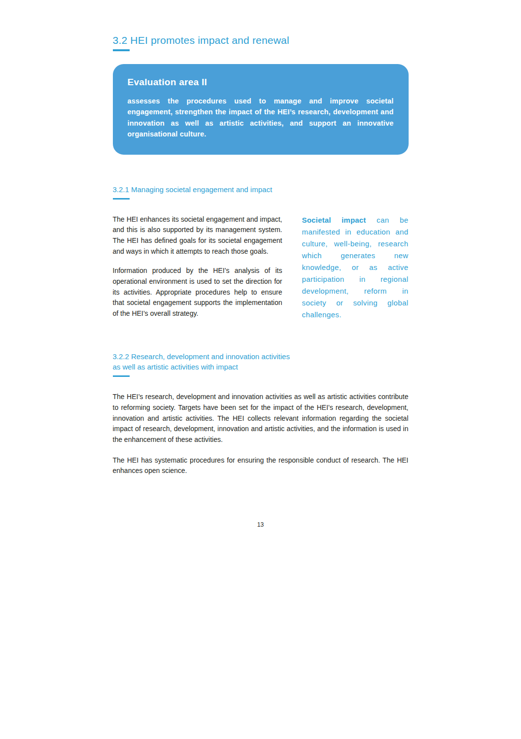3.2 HEI promotes impact and renewal
Evaluation area II
assesses the procedures used to manage and improve societal engagement, strengthen the impact of the HEI’s research, development and innovation as well as artistic activities, and support an innovative organisational culture.
3.2.1 Managing societal engagement and impact
The HEI enhances its societal engagement and impact, and this is also supported by its management system. The HEI has defined goals for its societal engagement and ways in which it attempts to reach those goals.
Information produced by the HEI’s analysis of its operational environment is used to set the direction for its activities. Appropriate procedures help to ensure that societal engagement supports the implementation of the HEI’s overall strategy.
Societal impact can be manifested in education and culture, well-being, research which generates new knowledge, or as active participation in regional development, reform in society or solving global challenges.
3.2.2 Research, development and innovation activities
as well as artistic activities with impact
The HEI’s research, development and innovation activities as well as artistic activities contribute to reforming society. Targets have been set for the impact of the HEI’s research, development, innovation and artistic activities. The HEI collects relevant information regarding the societal impact of research, development, innovation and artistic activities, and the information is used in the enhancement of these activities.
The HEI has systematic procedures for ensuring the responsible conduct of research. The HEI enhances open science.
13